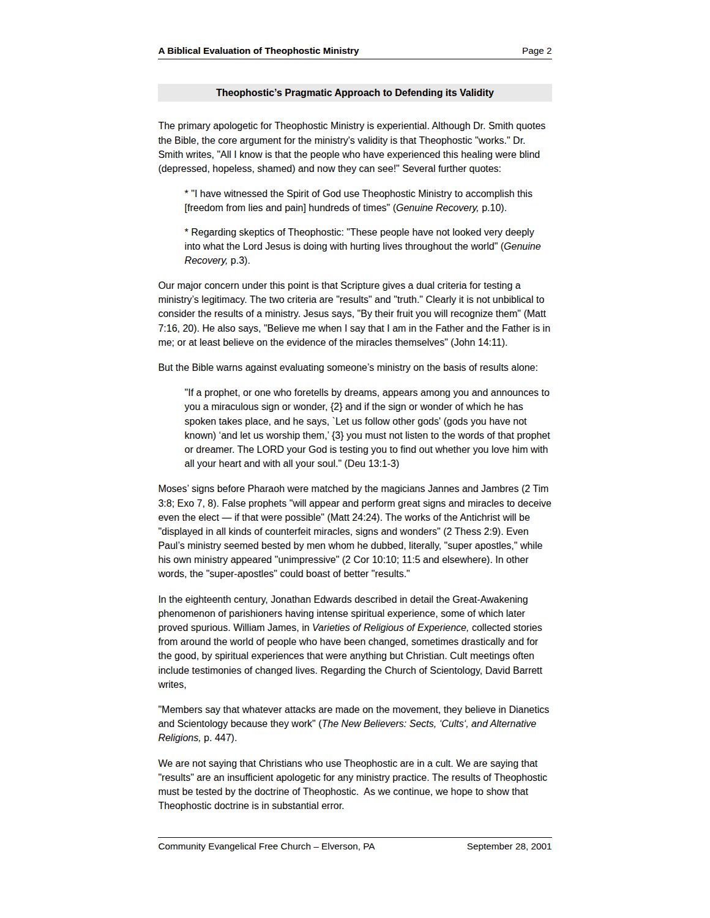A Biblical Evaluation of Theophostic Ministry Page 2
Theophostic’s Pragmatic Approach to Defending its Validity
The primary apologetic for Theophostic Ministry is experiential. Although Dr. Smith quotes the Bible, the core argument for the ministry's validity is that Theophostic "works." Dr. Smith writes, "All I know is that the people who have experienced this healing were blind (depressed, hopeless, shamed) and now they can see!" Several further quotes:
* "I have witnessed the Spirit of God use Theophostic Ministry to accomplish this [freedom from lies and pain] hundreds of times" (Genuine Recovery, p.10).
* Regarding skeptics of Theophostic: "These people have not looked very deeply into what the Lord Jesus is doing with hurting lives throughout the world" (Genuine Recovery, p.3).
Our major concern under this point is that Scripture gives a dual criteria for testing a ministry’s legitimacy. The two criteria are "results" and "truth." Clearly it is not unbiblical to consider the results of a ministry. Jesus says, "By their fruit you will recognize them" (Matt 7:16, 20). He also says, "Believe me when I say that I am in the Father and the Father is in me; or at least believe on the evidence of the miracles themselves" (John 14:11).
But the Bible warns against evaluating someone’s ministry on the basis of results alone:
"If a prophet, or one who foretells by dreams, appears among you and announces to you a miraculous sign or wonder, {2} and if the sign or wonder of which he has spoken takes place, and he says, `Let us follow other gods' (gods you have not known) ‘and let us worship them,’ {3} you must not listen to the words of that prophet or dreamer. The LORD your God is testing you to find out whether you love him with all your heart and with all your soul." (Deu 13:1-3)
Moses’ signs before Pharaoh were matched by the magicians Jannes and Jambres (2 Tim 3:8; Exo 7, 8). False prophets "will appear and perform great signs and miracles to deceive even the elect — if that were possible" (Matt 24:24). The works of the Antichrist will be "displayed in all kinds of counterfeit miracles, signs and wonders" (2 Thess 2:9). Even Paul’s ministry seemed bested by men whom he dubbed, literally, "super apostles," while his own ministry appeared "unimpressive" (2 Cor 10:10; 11:5 and elsewhere). In other words, the "super-apostles" could boast of better "results."
In the eighteenth century, Jonathan Edwards described in detail the Great-Awakening phenomenon of parishioners having intense spiritual experience, some of which later proved spurious. William James, in Varieties of Religious of Experience, collected stories from around the world of people who have been changed, sometimes drastically and for the good, by spiritual experiences that were anything but Christian. Cult meetings often include testimonies of changed lives. Regarding the Church of Scientology, David Barrett writes,
"Members say that whatever attacks are made on the movement, they believe in Dianetics and Scientology because they work" (The New Believers: Sects, ‘Cults‘, and Alternative Religions, p. 447).
We are not saying that Christians who use Theophostic are in a cult. We are saying that "results" are an insufficient apologetic for any ministry practice. The results of Theophostic must be tested by the doctrine of Theophostic. As we continue, we hope to show that Theophostic doctrine is in substantial error.
Community Evangelical Free Church – Elverson, PA September 28, 2001